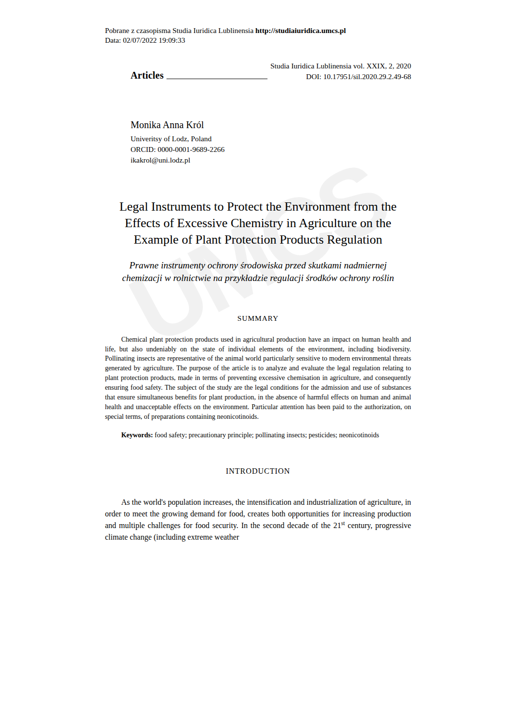UMCS
Pobrane z czasopisma Studia Iuridica Lublinensia http://studiaiuridica.umcs.pl
Data: 02/07/2022 19:09:33
Articles
Studia Iuridica Lublinensia vol. XXIX, 2, 2020 DOI: 10.17951/sil.2020.29.2.49-68
Monika Anna Król
Univeritsy of Lodz, Poland
ORCID: 0000-0001-9689-2266
ikakrol@uni.lodz.pl
Legal Instruments to Protect the Environment from the Effects of Excessive Chemistry in Agriculture on the Example of Plant Protection Products Regulation
Prawne instrumenty ochrony środowiska przed skutkami nadmiernej chemizacji w rolnictwie na przykładzie regulacji środków ochrony roślin
SUMMARY
Chemical plant protection products used in agricultural production have an impact on human health and life, but also undeniably on the state of individual elements of the environment, including biodiversity. Pollinating insects are representative of the animal world particularly sensitive to modern environmental threats generated by agriculture. The purpose of the article is to analyze and evaluate the legal regulation relating to plant protection products, made in terms of preventing excessive chemisation in agriculture, and consequently ensuring food safety. The subject of the study are the legal conditions for the admission and use of substances that ensure simultaneous benefits for plant production, in the absence of harmful effects on human and animal health and unacceptable effects on the environment. Particular attention has been paid to the authorization, on special terms, of preparations containing neonicotinoids.
Keywords: food safety; precautionary principle; pollinating insects; pesticides; neonicotinoids
INTRODUCTION
As the world's population increases, the intensification and industrialization of agriculture, in order to meet the growing demand for food, creates both opportunities for increasing production and multiple challenges for food security. In the second decade of the 21st century, progressive climate change (including extreme weather